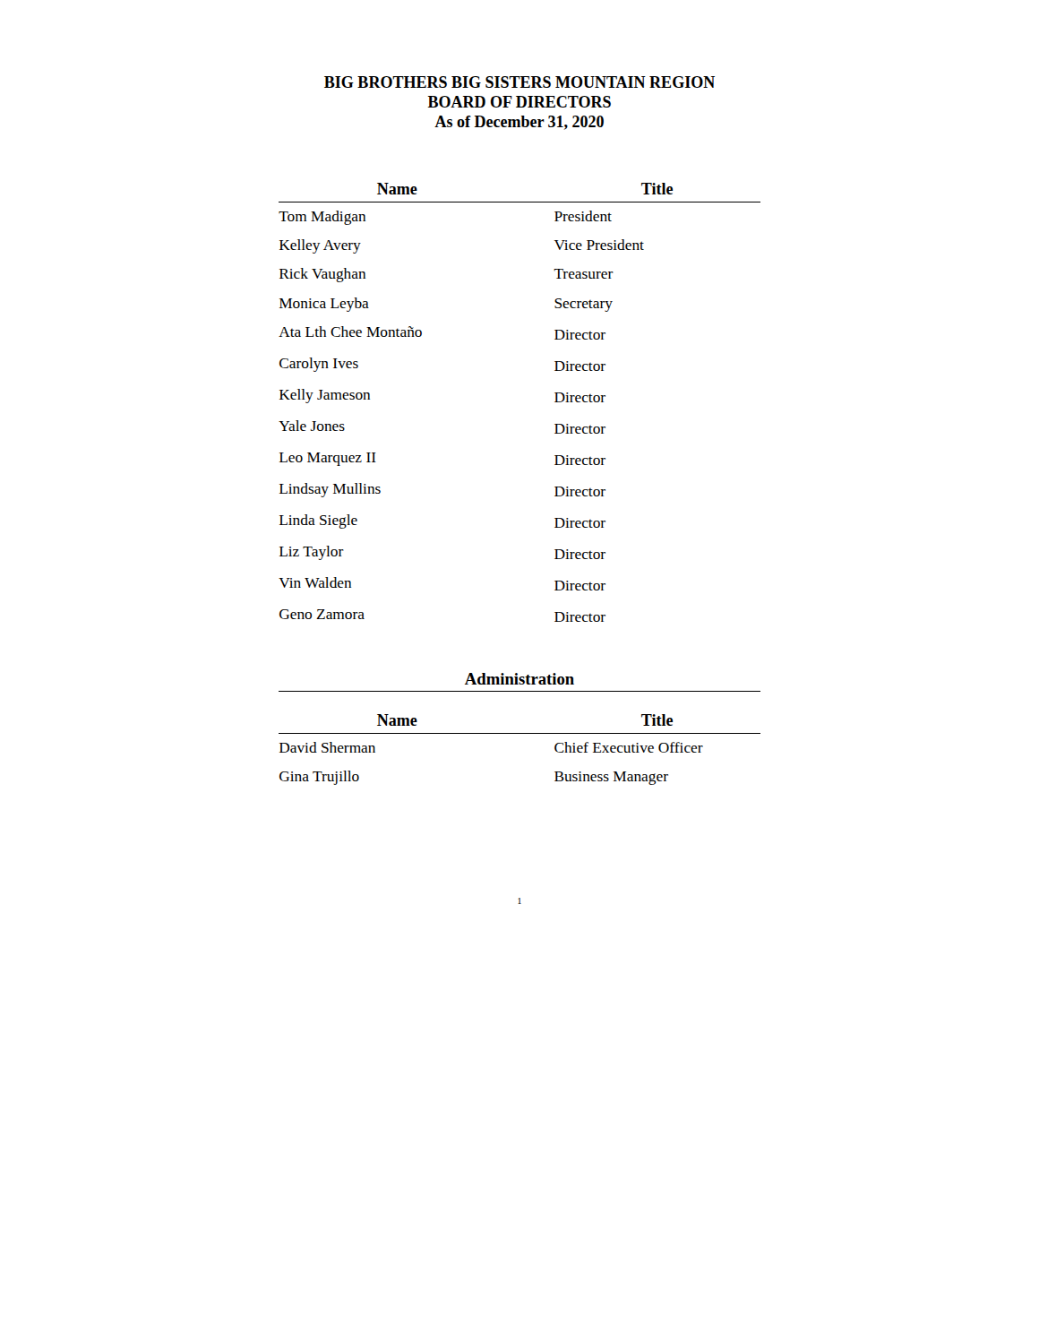BIG BROTHERS BIG SISTERS MOUNTAIN REGION BOARD OF DIRECTORS As of December 31, 2020
| Name | Title |
| --- | --- |
| Tom Madigan | President |
| Kelley Avery | Vice President |
| Rick Vaughan | Treasurer |
| Monica Leyba | Secretary |
| Ata Lth Chee Montaño | Director |
| Carolyn Ives | Director |
| Kelly Jameson | Director |
| Yale Jones | Director |
| Leo Marquez II | Director |
| Lindsay Mullins | Director |
| Linda Siegle | Director |
| Liz Taylor | Director |
| Vin Walden | Director |
| Geno Zamora | Director |
Administration
| Name | Title |
| --- | --- |
| David Sherman | Chief Executive Officer |
| Gina Trujillo | Business Manager |
1